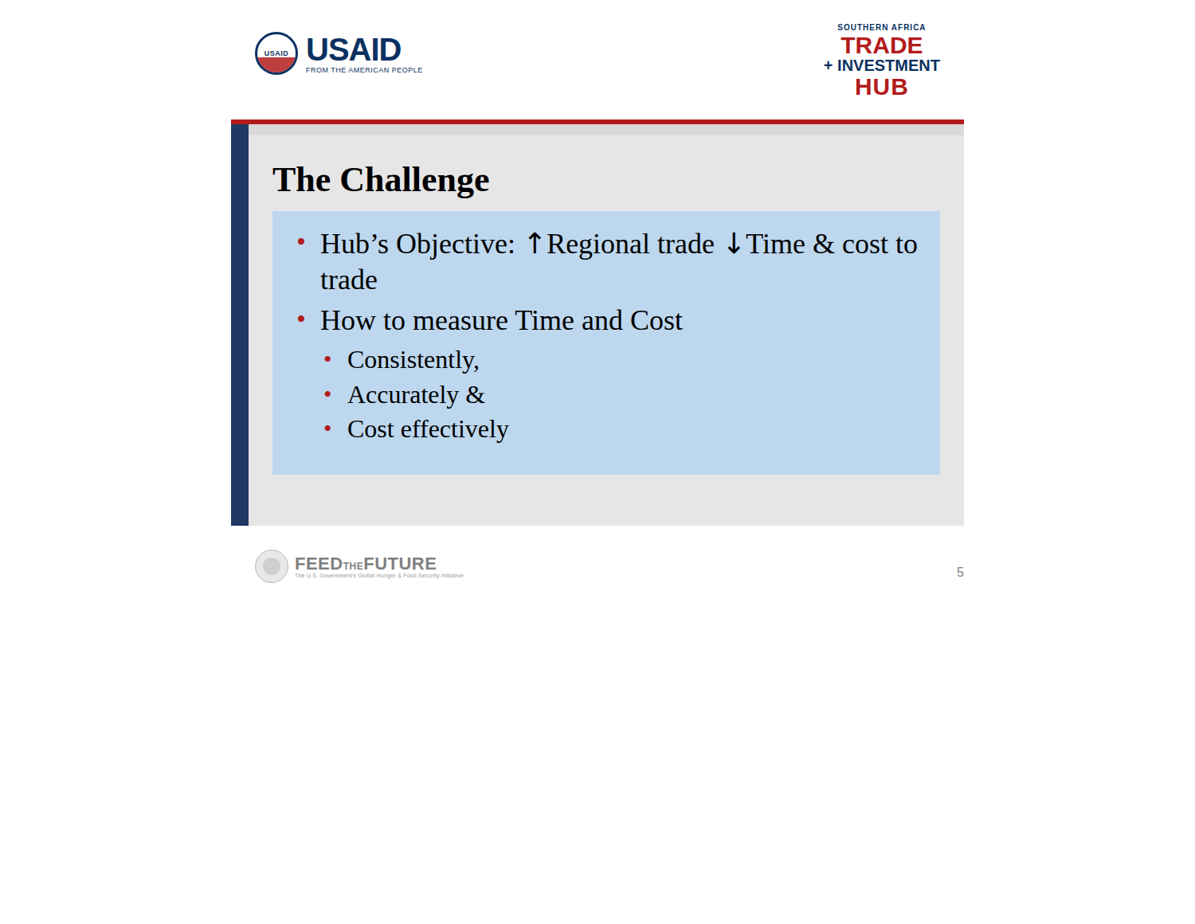USAID
FROM THE AMERICAN PEOPLE
SOUTHERN AFRICA
TRADE
+ INVESTMENT
HUB
The Challenge
Hub’s Objective: ↑Regional trade ↓Time & cost to trade
How to measure Time and Cost
Consistently,
Accurately &
Cost effectively
FEEDTHEFUTURE
The U.S. Government's Global Hunger & Food Security Initiative
5